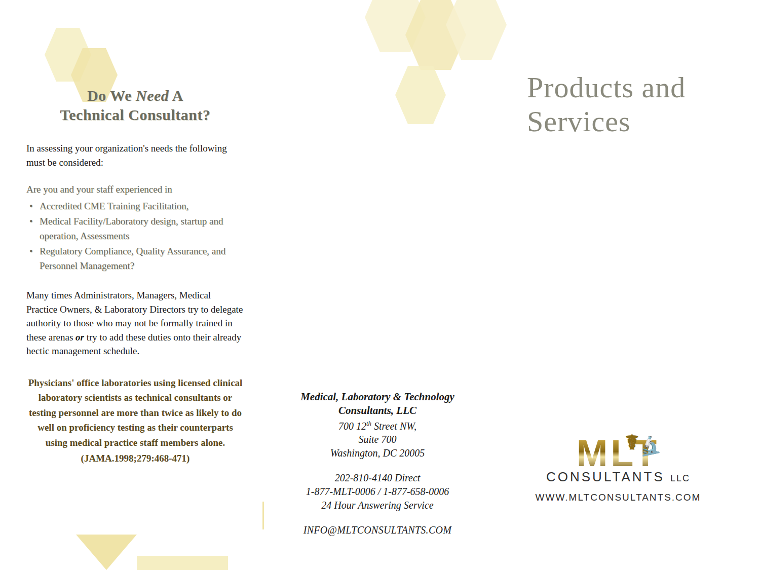Products and
Services
Do We Need A
Technical Consultant?
In assessing your organization's needs the following must be considered:
Are you and your staff experienced in
Accredited CME Training Facilitation,
Medical Facility/Laboratory design, startup and operation, Assessments
Regulatory Compliance, Quality Assurance, and Personnel Management?
Many times Administrators, Managers, Medical Practice Owners, & Laboratory Directors try to delegate authority to those who may not be formally trained in these arenas or try to add these duties onto their already hectic management schedule.
Physicians' office laboratories using licensed clinical laboratory scientists as technical consultants or testing personnel are more than twice as likely to do well on proficiency testing as their counterparts using medical practice staff members alone. (JAMA.1998;279:468-471)
Medical, Laboratory & Technology
Consultants, LLC
700 12th Street NW,
Suite 700
Washington, DC 20005
202-810-4140 Direct
1-877-MLT-0006 / 1-877-658-0006
24 Hour Answering Service
INFO@MLTCONSULTANTS.COM
M☤LT🔬
CONSULTANTS LLC
WWW.MLTCONSULTANTS.COM